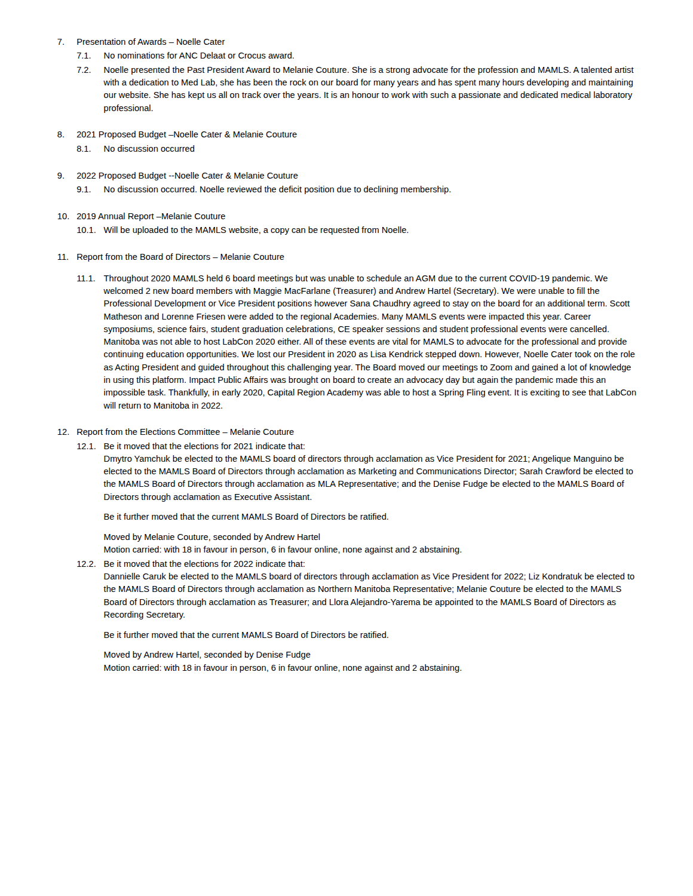Presentation of Awards – Noelle Cater
7.1. No nominations for ANC Delaat or Crocus award.
7.2. Noelle presented the Past President Award to Melanie Couture. She is a strong advocate for the profession and MAMLS. A talented artist with a dedication to Med Lab, she has been the rock on our board for many years and has spent many hours developing and maintaining our website. She has kept us all on track over the years. It is an honour to work with such a passionate and dedicated medical laboratory professional.
2021 Proposed Budget –Noelle Cater & Melanie Couture
8.1. No discussion occurred
2022 Proposed Budget --Noelle Cater & Melanie Couture
9.1. No discussion occurred. Noelle reviewed the deficit position due to declining membership.
2019 Annual Report –Melanie Couture
10.1. Will be uploaded to the MAMLS website, a copy can be requested from Noelle.
Report from the Board of Directors – Melanie Couture
11.1. Throughout 2020 MAMLS held 6 board meetings but was unable to schedule an AGM due to the current COVID-19 pandemic. We welcomed 2 new board members with Maggie MacFarlane (Treasurer) and Andrew Hartel (Secretary). We were unable to fill the Professional Development or Vice President positions however Sana Chaudhry agreed to stay on the board for an additional term. Scott Matheson and Lorenne Friesen were added to the regional Academies. Many MAMLS events were impacted this year. Career symposiums, science fairs, student graduation celebrations, CE speaker sessions and student professional events were cancelled. Manitoba was not able to host LabCon 2020 either. All of these events are vital for MAMLS to advocate for the professional and provide continuing education opportunities. We lost our President in 2020 as Lisa Kendrick stepped down. However, Noelle Cater took on the role as Acting President and guided throughout this challenging year. The Board moved our meetings to Zoom and gained a lot of knowledge in using this platform. Impact Public Affairs was brought on board to create an advocacy day but again the pandemic made this an impossible task. Thankfully, in early 2020, Capital Region Academy was able to host a Spring Fling event. It is exciting to see that LabCon will return to Manitoba in 2022.
Report from the Elections Committee – Melanie Couture
12.1. Be it moved that the elections for 2021 indicate that:
Dmytro Yamchuk be elected to the MAMLS board of directors through acclamation as Vice President for 2021; Angelique Manguino be elected to the MAMLS Board of Directors through acclamation as Marketing and Communications Director; Sarah Crawford be elected to the MAMLS Board of Directors through acclamation as MLA Representative; and the Denise Fudge be elected to the MAMLS Board of Directors through acclamation as Executive Assistant.
Be it further moved that the current MAMLS Board of Directors be ratified.
Moved by Melanie Couture, seconded by Andrew Hartel
Motion carried: with 18 in favour in person, 6 in favour online, none against and 2 abstaining.
12.2. Be it moved that the elections for 2022 indicate that:
Dannielle Caruk be elected to the MAMLS board of directors through acclamation as Vice President for 2022; Liz Kondratuk be elected to the MAMLS Board of Directors through acclamation as Northern Manitoba Representative; Melanie Couture be elected to the MAMLS Board of Directors through acclamation as Treasurer; and Llora Alejandro-Yarema be appointed to the MAMLS Board of Directors as Recording Secretary.
Be it further moved that the current MAMLS Board of Directors be ratified.
Moved by Andrew Hartel, seconded by Denise Fudge
Motion carried: with 18 in favour in person, 6 in favour online, none against and 2 abstaining.